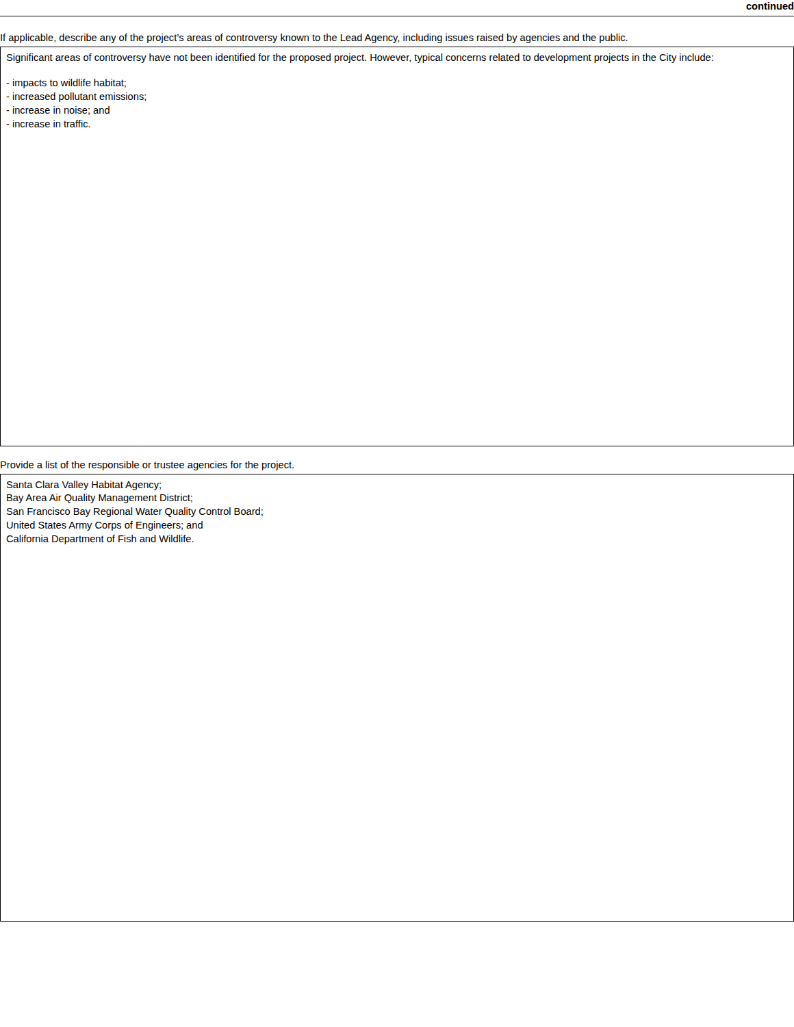continued
If applicable, describe any of the project’s areas of controversy known to the Lead Agency, including issues raised by agencies and the public.
Significant areas of controversy have not been identified for the proposed project. However, typical concerns related to development projects in the City include:
- impacts to wildlife habitat;
- increased pollutant emissions;
- increase in noise; and
- increase in traffic.
Provide a list of the responsible or trustee agencies for the project.
Santa Clara Valley Habitat Agency;
Bay Area Air Quality Management District;
San Francisco Bay Regional Water Quality Control Board;
United States Army Corps of Engineers; and
California Department of Fish and Wildlife.